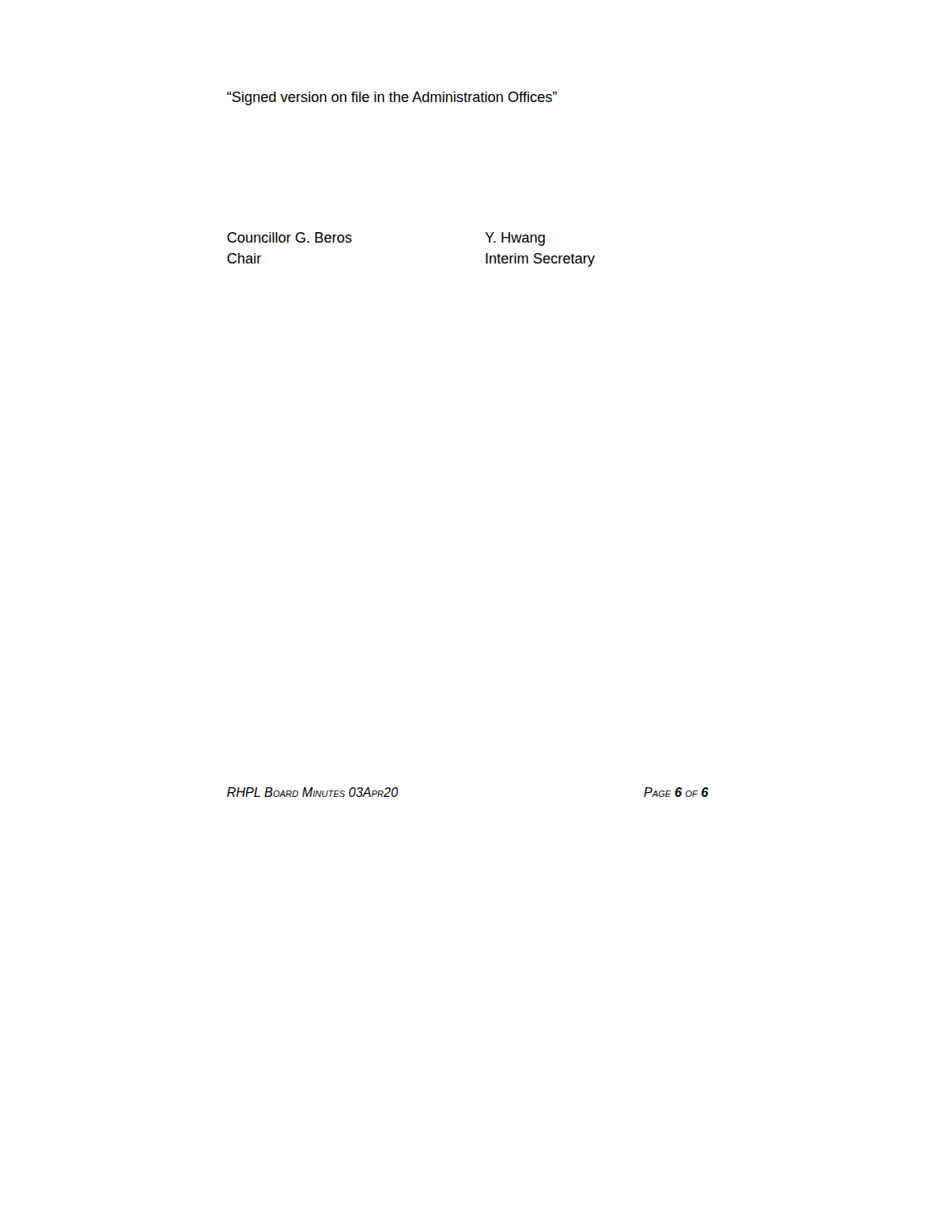“Signed version on file in the Administration Offices”
| Councillor G. Beros | Y. Hwang |
| Chair | Interim Secretary |
| RHPL B oard M inutes 03A pr 20 | P age 6 of 6 |